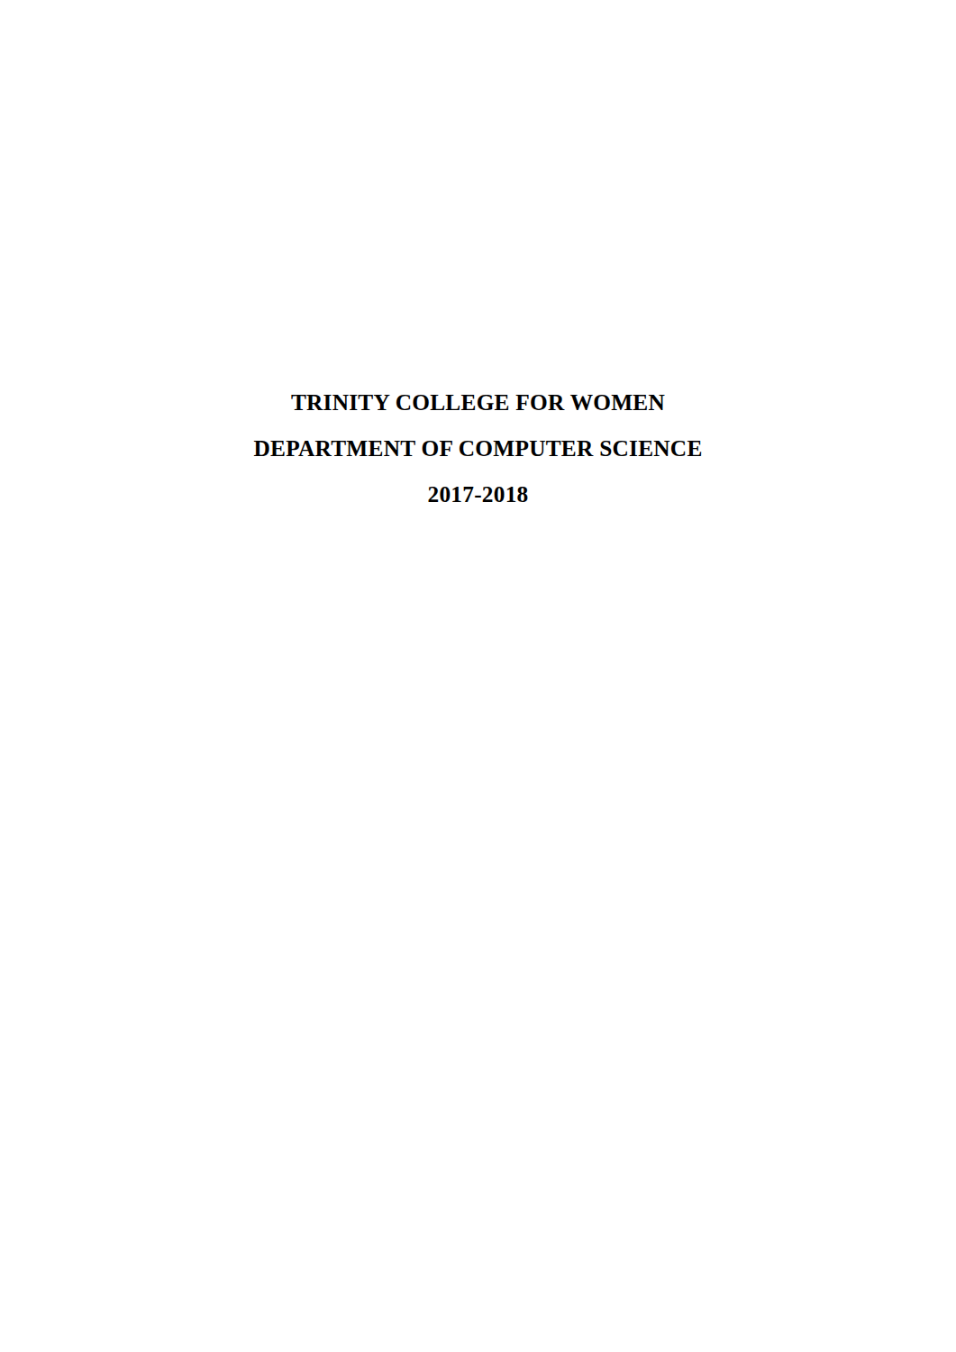TRINITY COLLEGE FOR WOMEN
DEPARTMENT OF COMPUTER SCIENCE
2017-2018